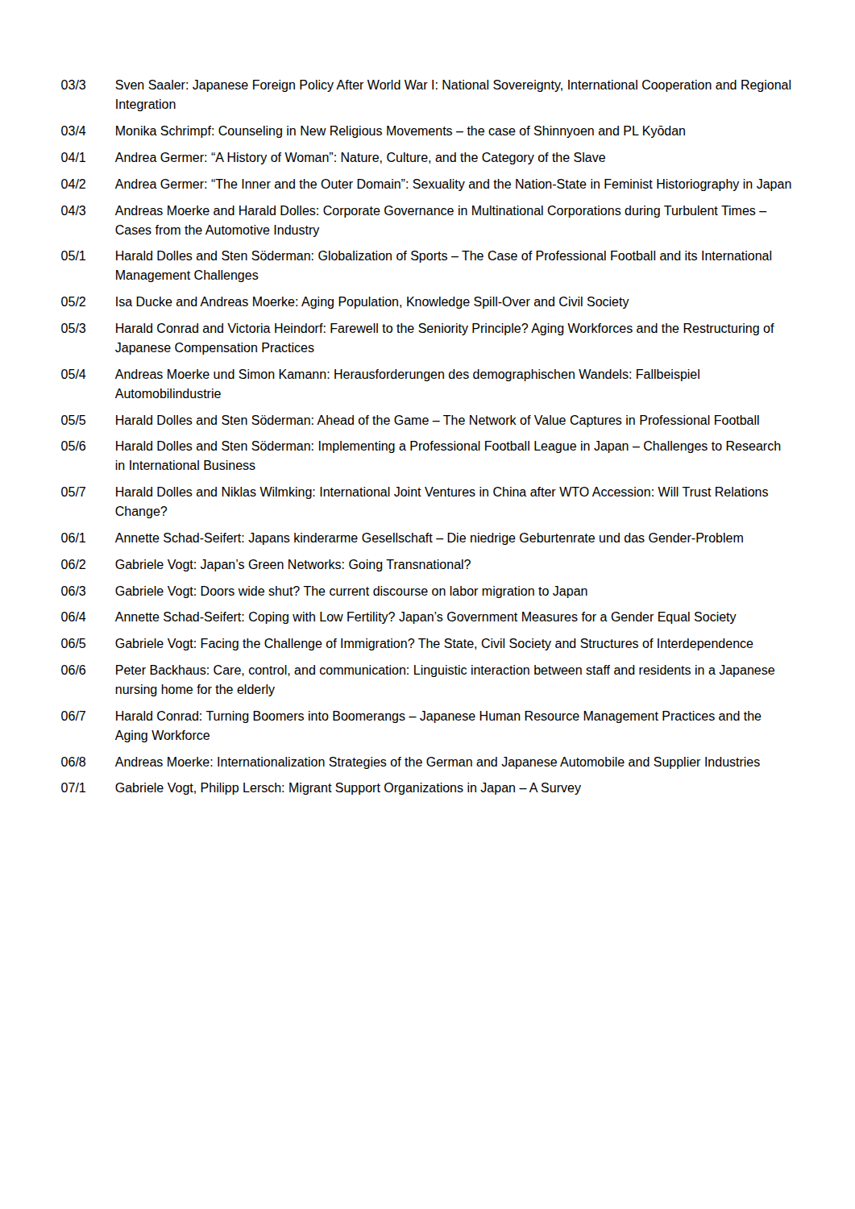03/3
Sven Saaler: Japanese Foreign Policy After World War I: National Sovereignty, International Cooperation and Regional Integration
03/4
Monika Schrimpf: Counseling in New Religious Movements – the case of Shinnyoen and PL Kyōdan
04/1
Andrea Germer: “A History of Woman”: Nature, Culture, and the Category of the Slave
04/2
Andrea Germer: “The Inner and the Outer Domain”: Sexuality and the Nation-State in Feminist Historiography in Japan
04/3
Andreas Moerke and Harald Dolles: Corporate Governance in Multinational Corporations during Turbulent Times – Cases from the Automotive Industry
05/1
Harald Dolles and Sten Söderman: Globalization of Sports – The Case of Professional Football and its International Management Challenges
05/2
Isa Ducke and Andreas Moerke: Aging Population, Knowledge Spill-Over and Civil Society
05/3
Harald Conrad and Victoria Heindorf: Farewell to the Seniority Principle? Aging Workforces and the Restructuring of Japanese Compensation Practices
05/4
Andreas Moerke und Simon Kamann: Herausforderungen des demographischen Wandels: Fallbeispiel Automobilindustrie
05/5
Harald Dolles and Sten Söderman: Ahead of the Game – The Network of Value Captures in Professional Football
05/6
Harald Dolles and Sten Söderman: Implementing a Professional Football League in Japan – Challenges to Research in International Business
05/7
Harald Dolles and Niklas Wilmking: International Joint Ventures in China after WTO Accession: Will Trust Relations Change?
06/1
Annette Schad-Seifert: Japans kinderarme Gesellschaft – Die niedrige Geburtenrate und das Gender-Problem
06/2
Gabriele Vogt: Japan’s Green Networks: Going Transnational?
06/3
Gabriele Vogt: Doors wide shut? The current discourse on labor migration to Japan
06/4
Annette Schad-Seifert: Coping with Low Fertility? Japan’s Government Measures for a Gender Equal Society
06/5
Gabriele Vogt: Facing the Challenge of Immigration? The State, Civil Society and Structures of Interdependence
06/6
Peter Backhaus: Care, control, and communication: Linguistic interaction between staff and residents in a Japanese nursing home for the elderly
06/7
Harald Conrad: Turning Boomers into Boomerangs – Japanese Human Resource Management Practices and the Aging Workforce
06/8
Andreas Moerke: Internationalization Strategies of the German and Japanese Automobile and Supplier Industries
07/1
Gabriele Vogt, Philipp Lersch: Migrant Support Organizations in Japan – A Survey